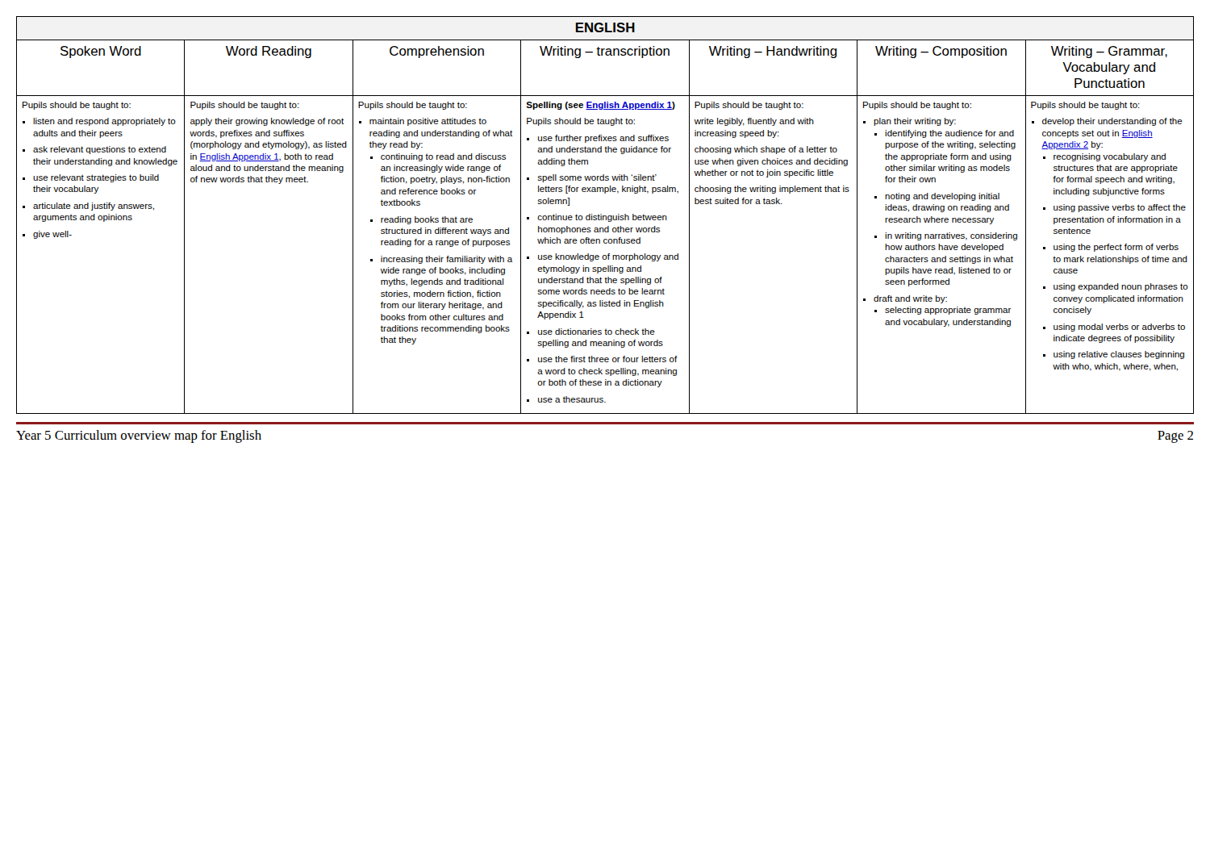| ENGLISH |
| Spoken Word | Word Reading | Comprehension | Writing – transcription | Writing – Handwriting | Writing – Composition | Writing – Grammar, Vocabulary and Punctuation |
| Pupils should be taught to: listen and respond appropriately to adults and their peers ask relevant questions to extend their understanding and knowledge use relevant strategies to build their vocabulary articulate and justify answers, arguments and opinions give well- | Pupils should be taught to: apply their growing knowledge of root words, prefixes and suffixes (morphology and etymology), as listed in English Appendix 1 , both to read aloud and to understand the meaning of new words that they meet. | Pupils should be taught to: maintain positive attitudes to reading and understanding of what they read by: continuing to read and discuss an increasingly wide range of fiction, poetry, plays, non-fiction and reference books or textbooks reading books that are structured in different ways and reading for a range of purposes increasing their familiarity with a wide range of books, including myths, legends and traditional stories, modern fiction, fiction from our literary heritage, and books from other cultures and traditions recommending books that they | Spelling (see English Appendix 1 ) Pupils should be taught to: use further prefixes and suffixes and understand the guidance for adding them spell some words with ‘silent’ letters [for example, knight, psalm, solemn] continue to distinguish between homophones and other words which are often confused use knowledge of morphology and etymology in spelling and understand that the spelling of some words needs to be learnt specifically, as listed in English Appendix 1 use dictionaries to check the spelling and meaning of words use the first three or four letters of a word to check spelling, meaning or both of these in a dictionary use a thesaurus. | Pupils should be taught to: write legibly, fluently and with increasing speed by: choosing which shape of a letter to use when given choices and deciding whether or not to join specific little choosing the writing implement that is best suited for a task. | Pupils should be taught to: plan their writing by: identifying the audience for and purpose of the writing, selecting the appropriate form and using other similar writing as models for their own noting and developing initial ideas, drawing on reading and research where necessary in writing narratives, considering how authors have developed characters and settings in what pupils have read, listened to or seen performed draft and write by: selecting appropriate grammar and vocabulary, understanding | Pupils should be taught to: develop their understanding of the concepts set out in English Appendix 2 by: recognising vocabulary and structures that are appropriate for formal speech and writing, including subjunctive forms using passive verbs to affect the presentation of information in a sentence using the perfect form of verbs to mark relationships of time and cause using expanded noun phrases to convey complicated information concisely using modal verbs or adverbs to indicate degrees of possibility using relative clauses beginning with who, which, where, when, |
Year 5 Curriculum overview map for English Page 2